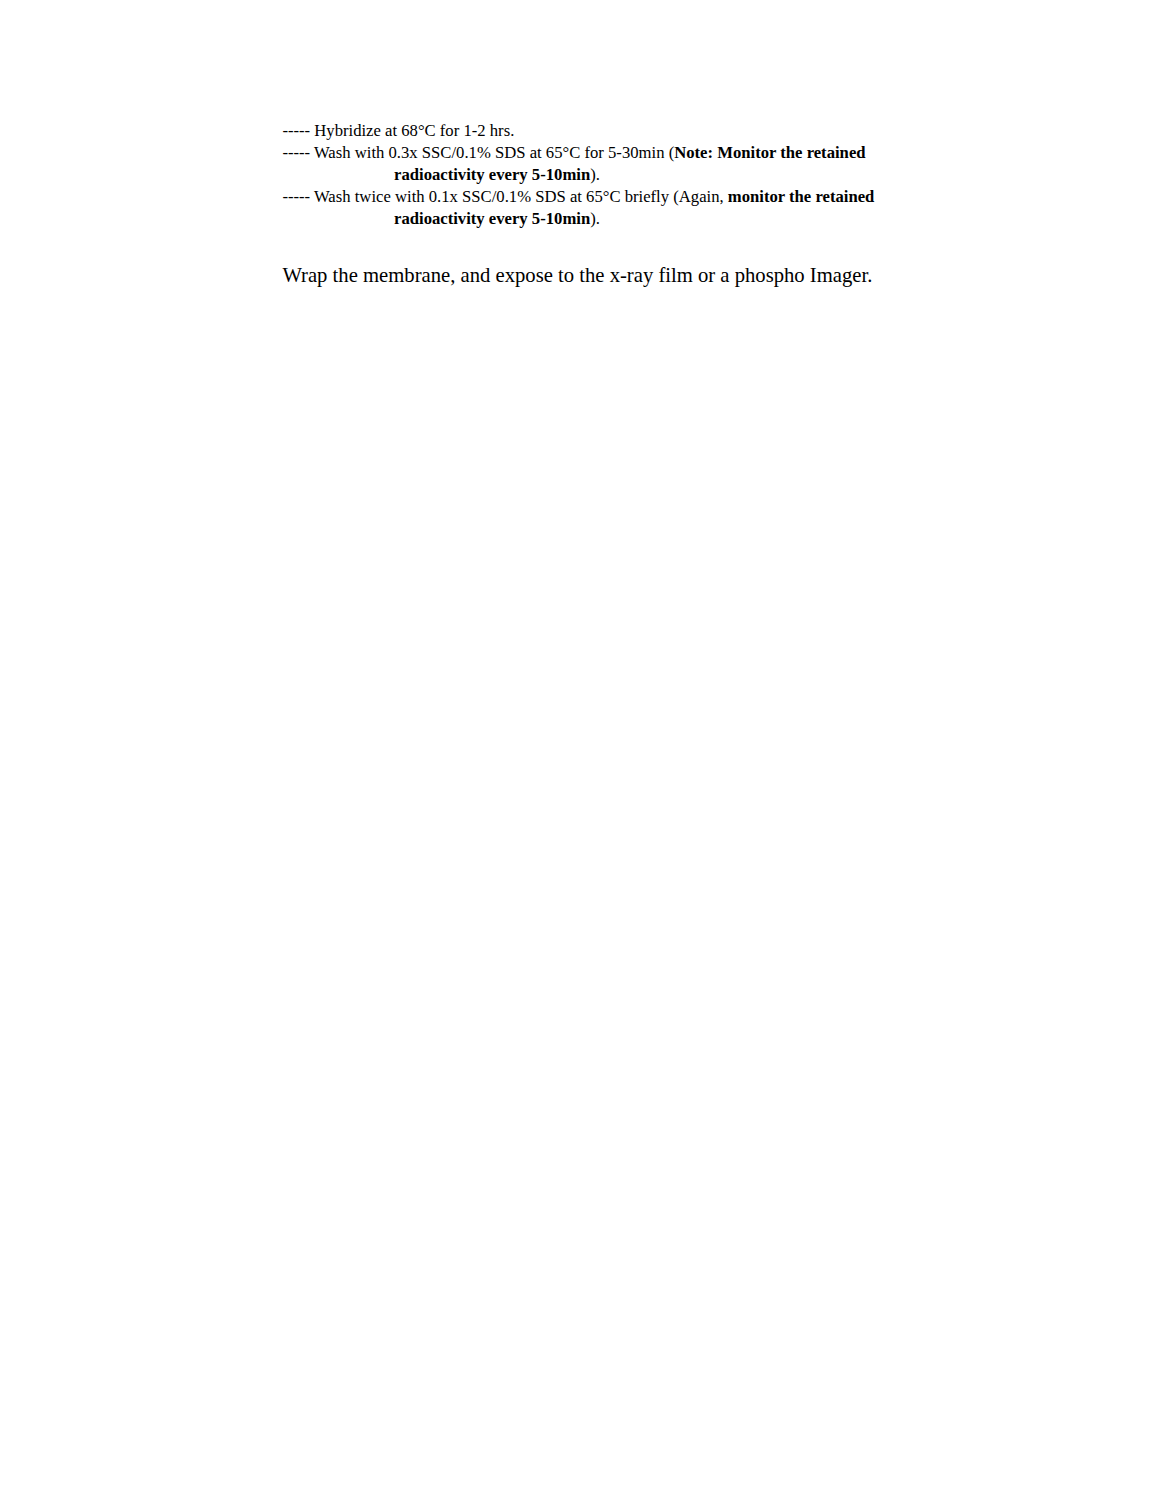----- Hybridize at 68°C for 1-2 hrs.
----- Wash with 0.3x SSC/0.1% SDS at 65°C for 5-30min (Note: Monitor the retained radioactivity every 5-10min).
----- Wash twice with 0.1x SSC/0.1% SDS at 65°C briefly (Again, monitor the retained radioactivity every 5-10min).
Wrap the membrane, and expose to the x-ray film or a phospho Imager.